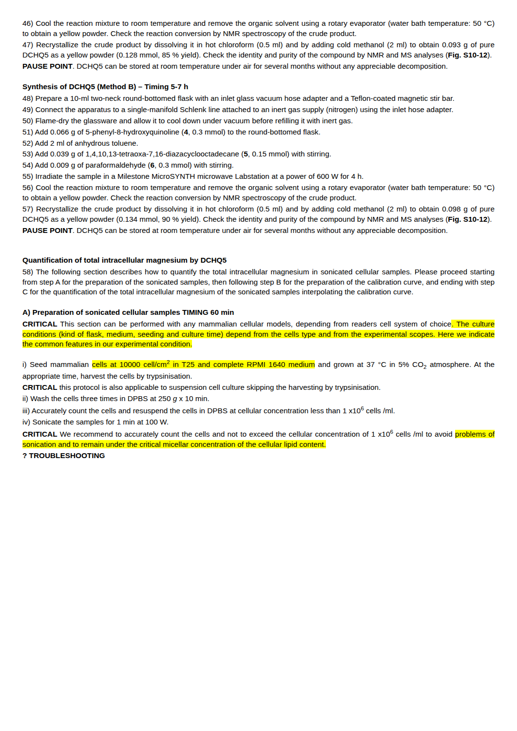46) Cool the reaction mixture to room temperature and remove the organic solvent using a rotary evaporator (water bath temperature: 50 °C) to obtain a yellow powder. Check the reaction conversion by NMR spectroscopy of the crude product.
47) Recrystallize the crude product by dissolving it in hot chloroform (0.5 ml) and by adding cold methanol (2 ml) to obtain 0.093 g of pure DCHQ5 as a yellow powder (0.128 mmol, 85 % yield). Check the identity and purity of the compound by NMR and MS analyses (Fig. S10-12).
PAUSE POINT. DCHQ5 can be stored at room temperature under air for several months without any appreciable decomposition.
Synthesis of DCHQ5 (Method B) – Timing 5-7 h
48) Prepare a 10-ml two-neck round-bottomed flask with an inlet glass vacuum hose adapter and a Teflon-coated magnetic stir bar.
49) Connect the apparatus to a single-manifold Schlenk line attached to an inert gas supply (nitrogen) using the inlet hose adapter.
50) Flame-dry the glassware and allow it to cool down under vacuum before refilling it with inert gas.
51) Add 0.066 g of 5-phenyl-8-hydroxyquinoline (4, 0.3 mmol) to the round-bottomed flask.
52) Add 2 ml of anhydrous toluene.
53) Add 0.039 g of 1,4,10,13-tetraoxa-7,16-diazacyclooctadecane (5, 0.15 mmol) with stirring.
54) Add 0.009 g of paraformaldehyde (6, 0.3 mmol) with stirring.
55) Irradiate the sample in a Milestone MicroSYNTH microwave Labstation at a power of 600 W for 4 h.
56) Cool the reaction mixture to room temperature and remove the organic solvent using a rotary evaporator (water bath temperature: 50 °C) to obtain a yellow powder. Check the reaction conversion by NMR spectroscopy of the crude product.
57) Recrystallize the crude product by dissolving it in hot chloroform (0.5 ml) and by adding cold methanol (2 ml) to obtain 0.098 g of pure DCHQ5 as a yellow powder (0.134 mmol, 90 % yield). Check the identity and purity of the compound by NMR and MS analyses (Fig. S10-12).
PAUSE POINT. DCHQ5 can be stored at room temperature under air for several months without any appreciable decomposition.
Quantification of total intracellular magnesium by DCHQ5
58) The following section describes how to quantify the total intracellular magnesium in sonicated cellular samples. Please proceed starting from step A for the preparation of the sonicated samples, then following step B for the preparation of the calibration curve, and ending with step C for the quantification of the total intracellular magnesium of the sonicated samples interpolating the calibration curve.
A) Preparation of sonicated cellular samples TIMING 60 min
CRITICAL This section can be performed with any mammalian cellular models, depending from readers cell system of choice. The culture conditions (kind of flask, medium, seeding and culture time) depend from the cells type and from the experimental scopes. Here we indicate the common features in our experimental condition.
i) Seed mammalian cells at 10000 cell/cm2 in T25 and complete RPMI 1640 medium and grown at 37 °C in 5% CO2 atmosphere. At the appropriate time, harvest the cells by trypsinisation.
CRITICAL this protocol is also applicable to suspension cell culture skipping the harvesting by trypsinisation.
ii) Wash the cells three times in DPBS at 250 g x 10 min.
iii) Accurately count the cells and resuspend the cells in DPBS at cellular concentration less than 1 x106 cells /ml.
iv) Sonicate the samples for 1 min at 100 W.
CRITICAL We recommend to accurately count the cells and not to exceed the cellular concentration of 1 x106 cells /ml to avoid problems of sonication and to remain under the critical micellar concentration of the cellular lipid content.
? TROUBLESHOOTING